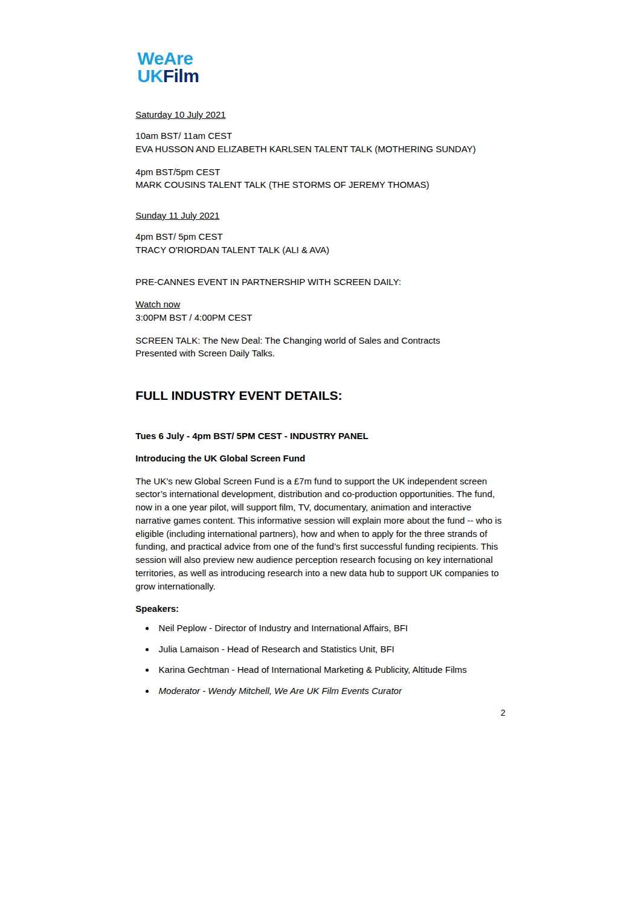We Are UK Film
Saturday 10 July 2021
10am BST/ 11am CEST EVA HUSSON AND ELIZABETH KARLSEN TALENT TALK (MOTHERING SUNDAY)
4pm BST/5pm CEST MARK COUSINS TALENT TALK (THE STORMS OF JEREMY THOMAS)
Sunday 11 July 2021
4pm BST/ 5pm CEST TRACY O'RIORDAN TALENT TALK (ALI & AVA)
PRE-CANNES EVENT IN PARTNERSHIP WITH SCREEN DAILY:
Watch now 3:00PM BST / 4:00PM CEST
SCREEN TALK: The New Deal: The Changing world of Sales and Contracts Presented with Screen Daily Talks.
FULL INDUSTRY EVENT DETAILS:
Tues 6 July - 4pm BST/ 5PM CEST - INDUSTRY PANEL
Introducing the UK Global Screen Fund
The UK’s new Global Screen Fund is a £7m fund to support the UK independent screen sector’s international development, distribution and co-production opportunities. The fund, now in a one year pilot, will support film, TV, documentary, animation and interactive narrative games content. This informative session will explain more about the fund -- who is eligible (including international partners), how and when to apply for the three strands of funding, and practical advice from one of the fund’s first successful funding recipients. This session will also preview new audience perception research focusing on key international territories, as well as introducing research into a new data hub to support UK companies to grow internationally.
Speakers:
Neil Peplow - Director of Industry and International Affairs, BFI
Julia Lamaison - Head of Research and Statistics Unit, BFI
Karina Gechtman - Head of International Marketing & Publicity, Altitude Films
Moderator - Wendy Mitchell, We Are UK Film Events Curator
2